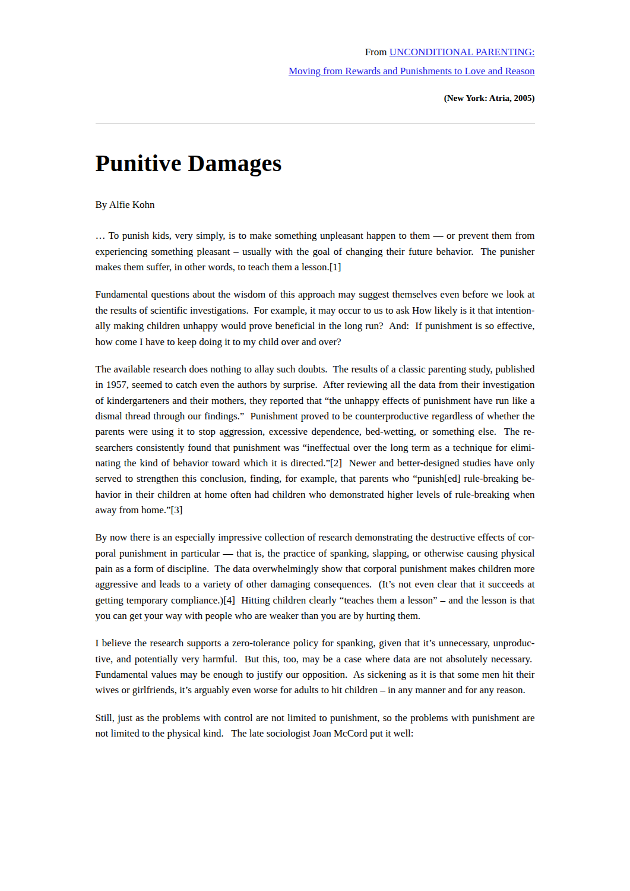From UNCONDITIONAL PARENTING:
Moving from Rewards and Punishments to Love and Reason (New York: Atria, 2005)
Punitive Damages
By Alfie Kohn
… To punish kids, very simply, is to make something unpleasant happen to them — or prevent them from experiencing something pleasant – usually with the goal of changing their future behavior. The punisher makes them suffer, in other words, to teach them a lesson.[1]
Fundamental questions about the wisdom of this approach may suggest themselves even before we look at the results of scientific investigations. For example, it may occur to us to ask How likely is it that intentionally making children unhappy would prove beneficial in the long run? And: If punishment is so effective, how come I have to keep doing it to my child over and over?
The available research does nothing to allay such doubts. The results of a classic parenting study, published in 1957, seemed to catch even the authors by surprise. After reviewing all the data from their investigation of kindergarteners and their mothers, they reported that “the unhappy effects of punishment have run like a dismal thread through our findings.” Punishment proved to be counterproductive regardless of whether the parents were using it to stop aggression, excessive dependence, bed-wetting, or something else. The researchers consistently found that punishment was “ineffectual over the long term as a technique for eliminating the kind of behavior toward which it is directed.”[2] Newer and better-designed studies have only served to strengthen this conclusion, finding, for example, that parents who “punish[ed] rule-breaking behavior in their children at home often had children who demonstrated higher levels of rule-breaking when away from home.”[3]
By now there is an especially impressive collection of research demonstrating the destructive effects of corporal punishment in particular — that is, the practice of spanking, slapping, or otherwise causing physical pain as a form of discipline. The data overwhelmingly show that corporal punishment makes children more aggressive and leads to a variety of other damaging consequences. (It’s not even clear that it succeeds at getting temporary compliance.)[4] Hitting children clearly “teaches them a lesson” – and the lesson is that you can get your way with people who are weaker than you are by hurting them.
I believe the research supports a zero-tolerance policy for spanking, given that it’s unnecessary, unproductive, and potentially very harmful. But this, too, may be a case where data are not absolutely necessary. Fundamental values may be enough to justify our opposition. As sickening as it is that some men hit their wives or girlfriends, it’s arguably even worse for adults to hit children – in any manner and for any reason.
Still, just as the problems with control are not limited to punishment, so the problems with punishment are not limited to the physical kind. The late sociologist Joan McCord put it well: